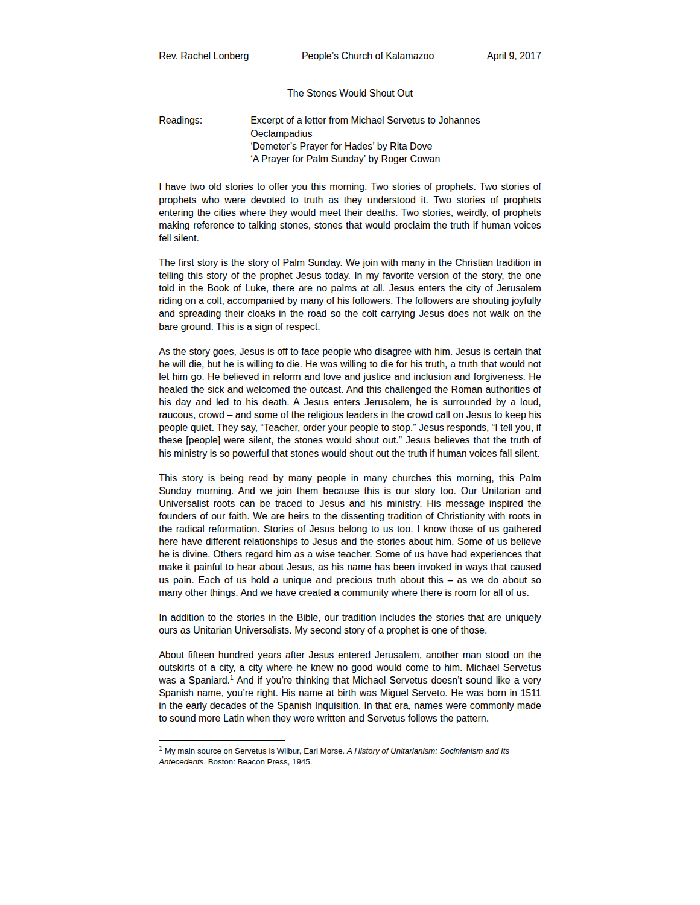Rev. Rachel Lonberg
People’s Church of Kalamazoo
April 9, 2017
The Stones Would Shout Out
Readings:
Excerpt of a letter from Michael Servetus to Johannes Oeclampadius
‘Demeter’s Prayer for Hades’ by Rita Dove
‘A Prayer for Palm Sunday’ by Roger Cowan
I have two old stories to offer you this morning. Two stories of prophets. Two stories of prophets who were devoted to truth as they understood it. Two stories of prophets entering the cities where they would meet their deaths. Two stories, weirdly, of prophets making reference to talking stones, stones that would proclaim the truth if human voices fell silent.
The first story is the story of Palm Sunday. We join with many in the Christian tradition in telling this story of the prophet Jesus today. In my favorite version of the story, the one told in the Book of Luke, there are no palms at all. Jesus enters the city of Jerusalem riding on a colt, accompanied by many of his followers. The followers are shouting joyfully and spreading their cloaks in the road so the colt carrying Jesus does not walk on the bare ground. This is a sign of respect.
As the story goes, Jesus is off to face people who disagree with him. Jesus is certain that he will die, but he is willing to die. He was willing to die for his truth, a truth that would not let him go. He believed in reform and love and justice and inclusion and forgiveness. He healed the sick and welcomed the outcast. And this challenged the Roman authorities of his day and led to his death. A Jesus enters Jerusalem, he is surrounded by a loud, raucous, crowd – and some of the religious leaders in the crowd call on Jesus to keep his people quiet. They say, “Teacher, order your people to stop.” Jesus responds, “I tell you, if these [people] were silent, the stones would shout out.” Jesus believes that the truth of his ministry is so powerful that stones would shout out the truth if human voices fall silent.
This story is being read by many people in many churches this morning, this Palm Sunday morning. And we join them because this is our story too. Our Unitarian and Universalist roots can be traced to Jesus and his ministry. His message inspired the founders of our faith. We are heirs to the dissenting tradition of Christianity with roots in the radical reformation. Stories of Jesus belong to us too. I know those of us gathered here have different relationships to Jesus and the stories about him. Some of us believe he is divine. Others regard him as a wise teacher. Some of us have had experiences that make it painful to hear about Jesus, as his name has been invoked in ways that caused us pain. Each of us hold a unique and precious truth about this – as we do about so many other things. And we have created a community where there is room for all of us.
In addition to the stories in the Bible, our tradition includes the stories that are uniquely ours as Unitarian Universalists. My second story of a prophet is one of those.
About fifteen hundred years after Jesus entered Jerusalem, another man stood on the outskirts of a city, a city where he knew no good would come to him. Michael Servetus was a Spaniard.1 And if you’re thinking that Michael Servetus doesn’t sound like a very Spanish name, you’re right. His name at birth was Miguel Serveto. He was born in 1511 in the early decades of the Spanish Inquisition. In that era, names were commonly made to sound more Latin when they were written and Servetus follows the pattern.
1 My main source on Servetus is Wilbur, Earl Morse. A History of Unitarianism: Socinianism and Its Antecedents. Boston: Beacon Press, 1945.